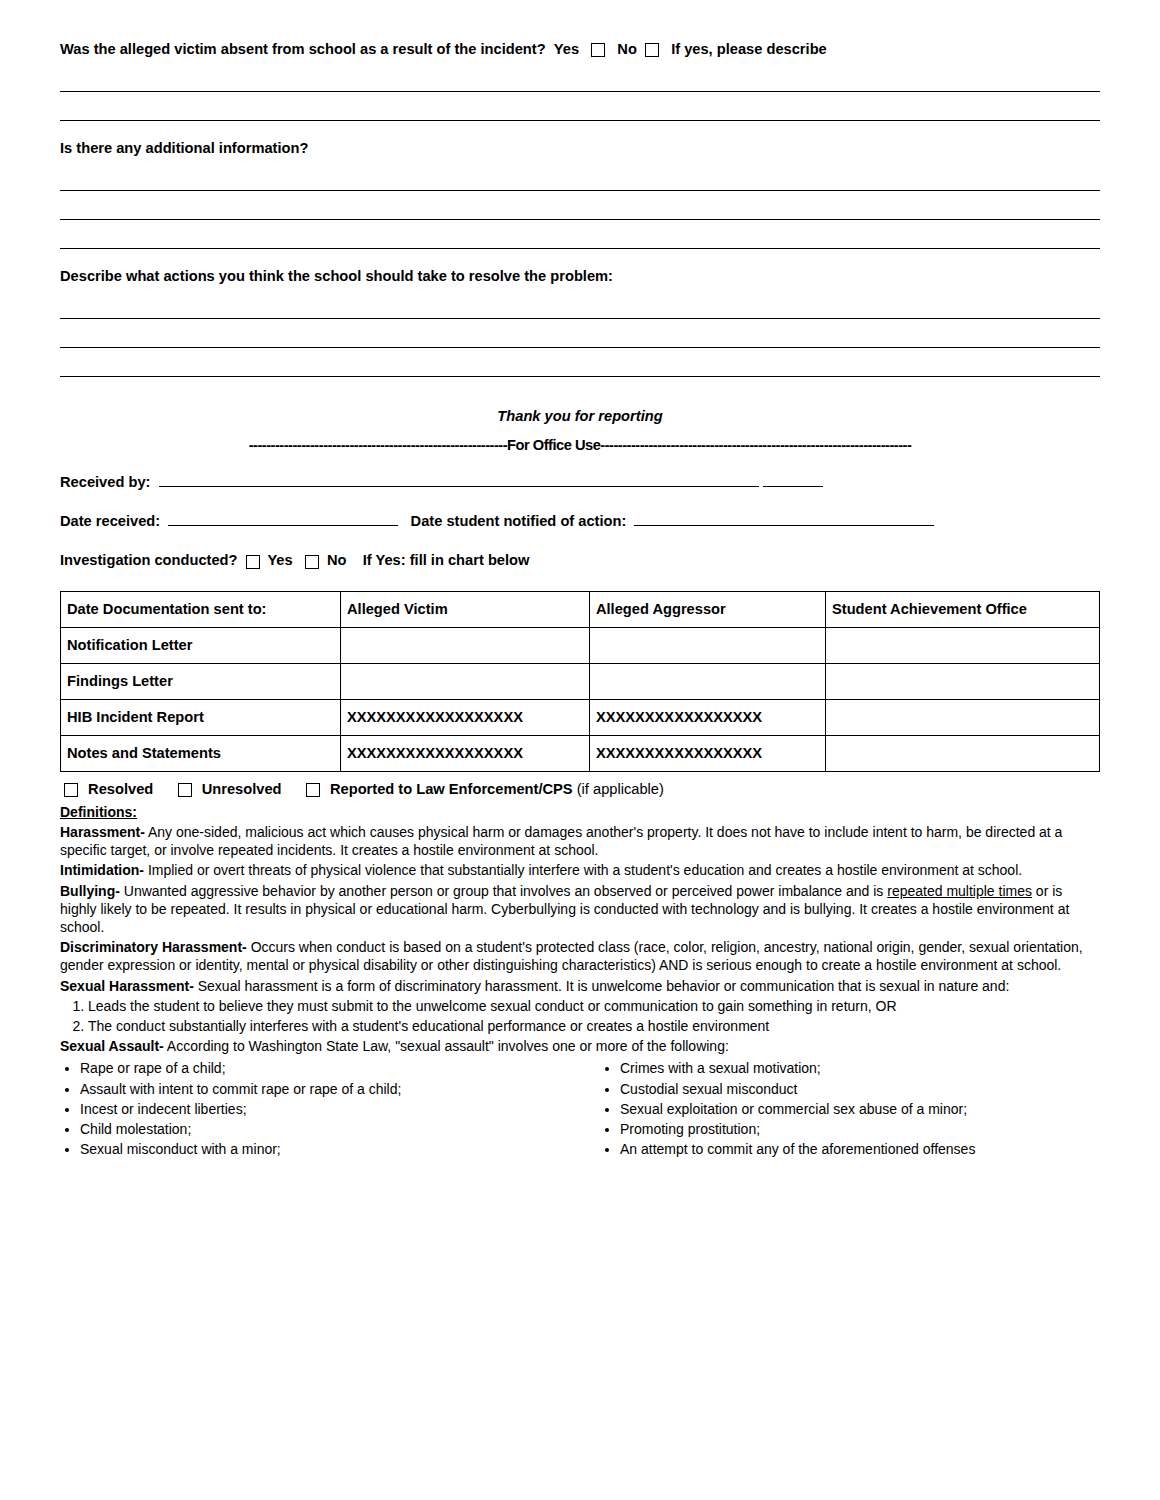Was the alleged victim absent from school as a result of the incident? Yes No If yes, please describe
Is there any additional information?
Describe what actions you think the school should take to resolve the problem:
Thank you for reporting
-----------------------------------------------------------For Office Use-----------------------------------------------------------------------
Received by:
Date received: Date student notified of action:
Investigation conducted? Yes No If Yes: fill in chart below
| Date Documentation sent to: | Alleged Victim | Alleged Aggressor | Student Achievement Office |
| --- | --- | --- | --- |
| Notification Letter | | | |
| Findings Letter | | | |
| HIB Incident Report | XXXXXXXXXXXXXXXXXX | XXXXXXXXXXXXXXXXX | |
| Notes and Statements | XXXXXXXXXXXXXXXXXX | XXXXXXXXXXXXXXXXX | |
Resolved Unresolved Reported to Law Enforcement/CPS (if applicable)
Definitions:
Harassment- Any one-sided, malicious act which causes physical harm or damages another's property. It does not have to include intent to harm, be directed at a specific target, or involve repeated incidents. It creates a hostile environment at school.
Intimidation- Implied or overt threats of physical violence that substantially interfere with a student's education and creates a hostile environment at school.
Bullying- Unwanted aggressive behavior by another person or group that involves an observed or perceived power imbalance and is repeated multiple times or is highly likely to be repeated. It results in physical or educational harm. Cyberbullying is conducted with technology and is bullying. It creates a hostile environment at school.
Discriminatory Harassment- Occurs when conduct is based on a student's protected class (race, color, religion, ancestry, national origin, gender, sexual orientation, gender expression or identity, mental or physical disability or other distinguishing characteristics) AND is serious enough to create a hostile environment at school.
Sexual Harassment- Sexual harassment is a form of discriminatory harassment. It is unwelcome behavior or communication that is sexual in nature and:
Leads the student to believe they must submit to the unwelcome sexual conduct or communication to gain something in return, OR
The conduct substantially interferes with a student's educational performance or creates a hostile environment
Sexual Assault- According to Washington State Law, "sexual assault" involves one or more of the following:
Rape or rape of a child;
Assault with intent to commit rape or rape of a child;
Incest or indecent liberties;
Child molestation;
Sexual misconduct with a minor;
Crimes with a sexual motivation;
Custodial sexual misconduct
Sexual exploitation or commercial sex abuse of a minor;
Promoting prostitution;
An attempt to commit any of the aforementioned offenses